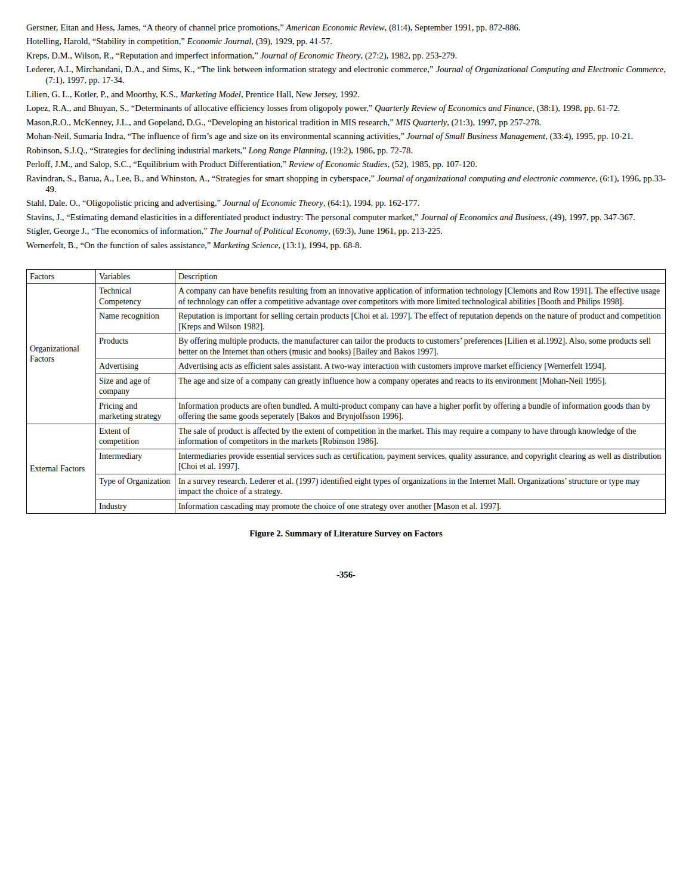Gerstner, Eitan and Hess, James, “A theory of channel price promotions,” American Economic Review, (81:4), September 1991, pp. 872-886.
Hotelling, Harold, “Stability in competition,” Economic Journal, (39), 1929, pp. 41-57.
Kreps, D.M., Wilson, R., “Reputation and imperfect information,” Journal of Economic Theory, (27:2), 1982, pp. 253-279.
Lederer, A.L, Mirchandani, D.A., and Sims, K., “The link between information strategy and electronic commerce,” Journal of Organizational Computing and Electronic Commerce, (7:1), 1997, pp. 17-34.
Lilien, G. L., Kotler, P., and Moorthy, K.S., Marketing Model, Prentice Hall, New Jersey, 1992.
Lopez, R.A., and Bhuyan, S., “Determinants of allocative efficiency losses from oligopoly power,” Quarterly Review of Economics and Finance, (38:1), 1998, pp. 61-72.
Mason,R.O., McKenney, J.L., and Gopeland, D.G., “Developing an historical tradition in MIS research,” MIS Quarterly, (21:3), 1997, pp 257-278.
Mohan-Neil, Sumaria Indra, “The influence of firm’s age and size on its environmental scanning activities,” Journal of Small Business Management, (33:4), 1995, pp. 10-21.
Robinson, S.J.Q., “Strategies for declining industrial markets,” Long Range Planning, (19:2), 1986, pp. 72-78.
Perloff, J.M., and Salop, S.C., “Equilibrium with Product Differentiation,” Review of Economic Studies, (52), 1985, pp. 107-120.
Ravindran, S., Barua, A., Lee, B., and Whinston, A., “Strategies for smart shopping in cyberspace,” Journal of organizational computing and electronic commerce, (6:1), 1996, pp.33-49.
Stahl, Dale. O., “Oligopolistic pricing and advertising,” Journal of Economic Theory, (64:1), 1994, pp. 162-177.
Stavins, J., “Estimating demand elasticities in a differentiated product industry: The personal computer market,” Journal of Economics and Business, (49), 1997, pp. 347-367.
Stigler, George J., “The economics of information,” The Journal of Political Economy, (69:3), June 1961, pp. 213-225.
Wernerfelt, B., “On the function of sales assistance,” Marketing Science, (13:1), 1994, pp. 68-8.
| Factors | Variables | Description |
| --- | --- | --- |
| Organizational Factors | Technical Competency | A company can have benefits resulting from an innovative application of information technology [Clemons and Row 1991]. The effective usage of technology can offer a competitive advantage over competitors with more limited technological abilities [Booth and Philips 1998]. |
| Name recognition | Reputation is important for selling certain products [Choi et al. 1997]. The effect of reputation depends on the nature of product and competition [Kreps and Wilson 1982]. |
| Products | By offering multiple products, the manufacturer can tailor the products to customers’ preferences [Lilien et al.1992]. Also, some products sell better on the Internet than others (music and books) [Bailey and Bakos 1997]. |
| Advertising | Advertising acts as efficient sales assistant. A two-way interaction with customers improve market efficiency [Wernerfelt 1994]. |
| Size and age of company | The age and size of a company can greatly influence how a company operates and reacts to its environment [Mohan-Neil 1995]. |
| Pricing and marketing strategy | Information products are often bundled. A multi-product company can have a higher porfit by offering a bundle of information goods than by offering the same goods seperately [Bakos and Brynjolfsson 1996]. |
| External Factors | Extent of competition | The sale of product is affected by the extent of competition in the market. This may require a company to have through knowledge of the information of competitors in the markets [Robinson 1986]. |
| Intermediary | Intermediaries provide essential services such as certification, payment services, quality assurance, and copyright clearing as well as distribution [Choi et al. 1997]. |
| Type of Organization | In a survey research, Lederer et al. (1997) identified eight types of organizations in the Internet Mall. Organizations’ structure or type may impact the choice of a strategy. |
| Industry | Information cascading may promote the choice of one strategy over another [Mason et al. 1997]. |
Figure 2. Summary of Literature Survey on Factors
-356-